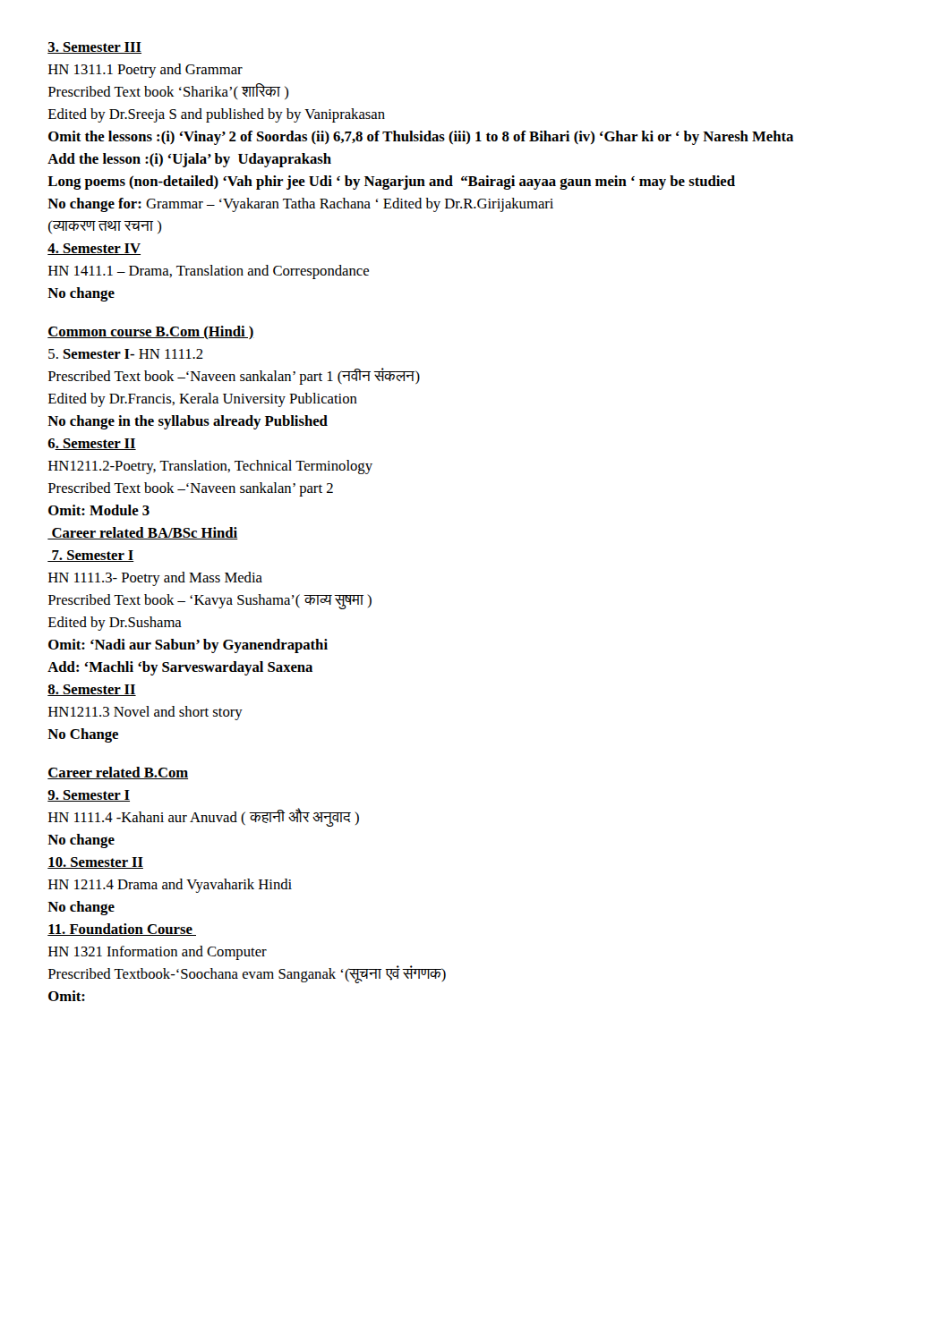3. Semester III
HN 1311.1 Poetry and Grammar
Prescribed Text book ‘Sharika’( शारिका )
Edited by Dr.Sreeja S and published by by Vaniprakasan
Omit the lessons :(i) ‘Vinay’ 2 of Soordas (ii) 6,7,8 of Thulsidas (iii) 1 to 8 of Bihari (iv) ‘Ghar ki or ‘ by Naresh Mehta
Add the lesson :(i) ‘Ujala’ by Udayaprakash
Long poems (non-detailed) ‘Vah phir jee Udi ‘ by Nagarjun and “Bairagi aayaa gaun mein ‘ may be studied
No change for: Grammar – ‘Vyakaran Tatha Rachana ‘ Edited by Dr.R.Girijakumari
(व्याकरण तथा रचना )
4. Semester IV
HN 1411.1 – Drama, Translation and Correspondance
No change
Common course B.Com (Hindi )
5. Semester I- HN 1111.2
Prescribed Text book –‘Naveen sankalan’ part 1 (नवीन संकलन)
Edited by Dr.Francis, Kerala University Publication
No change in the syllabus already Published
6. Semester II
HN1211.2-Poetry, Translation, Technical Terminology
Prescribed Text book –‘Naveen sankalan’ part 2
Omit: Module 3
Career related BA/BSc Hindi
7. Semester I
HN 1111.3- Poetry and Mass Media
Prescribed Text book – ‘Kavya Sushama’( काव्य सुषमा )
Edited by Dr.Sushama
Omit: ‘Nadi aur Sabun’ by Gyanendrapathi
Add: ‘Machli ‘by Sarveswardayal Saxena
8. Semester II
HN1211.3 Novel and short story
No Change
Career related B.Com
9. Semester I
HN 1111.4 -Kahani aur Anuvad ( कहानी और अनुवाद )
No change
10. Semester II
HN 1211.4 Drama and Vyavaharik Hindi
No change
11. Foundation Course
HN 1321 Information and Computer
Prescribed Textbook-‘Soochana evam Sanganak ‘(सूचना एवं संगणक)
Omit: